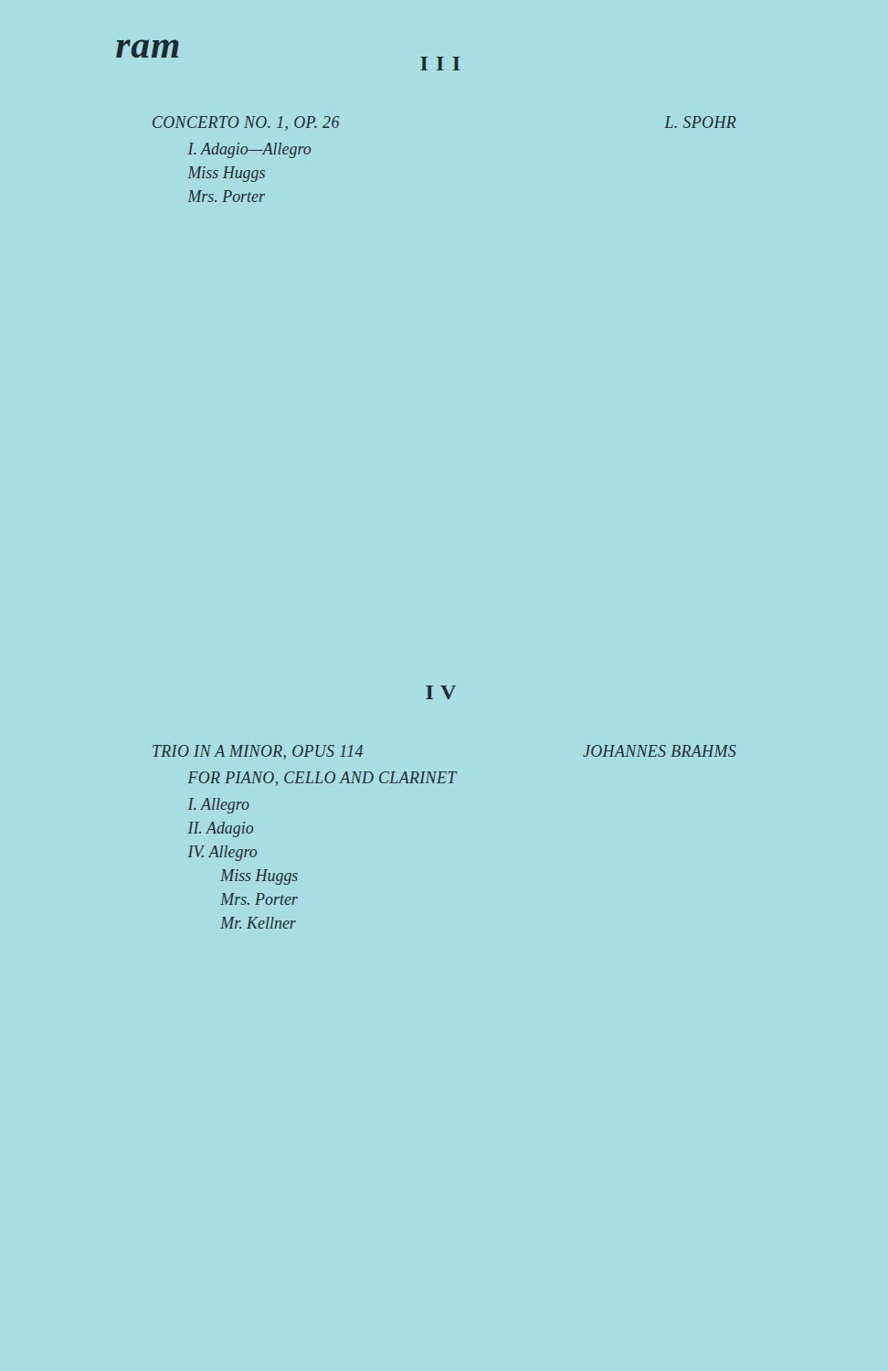ram
III
CONCERTO NO. 1, OP. 26 L. SPOHR
I. Adagio—Allegro
Miss Huggs
Mrs. Porter
IV
TRIO IN A MINOR, OPUS 114 JOHANNES BRAHMS
FOR PIANO, CELLO AND CLARINET
I. Allegro
II. Adagio
IV. Allegro
Miss Huggs
Mrs. Porter
Mr. Kellner